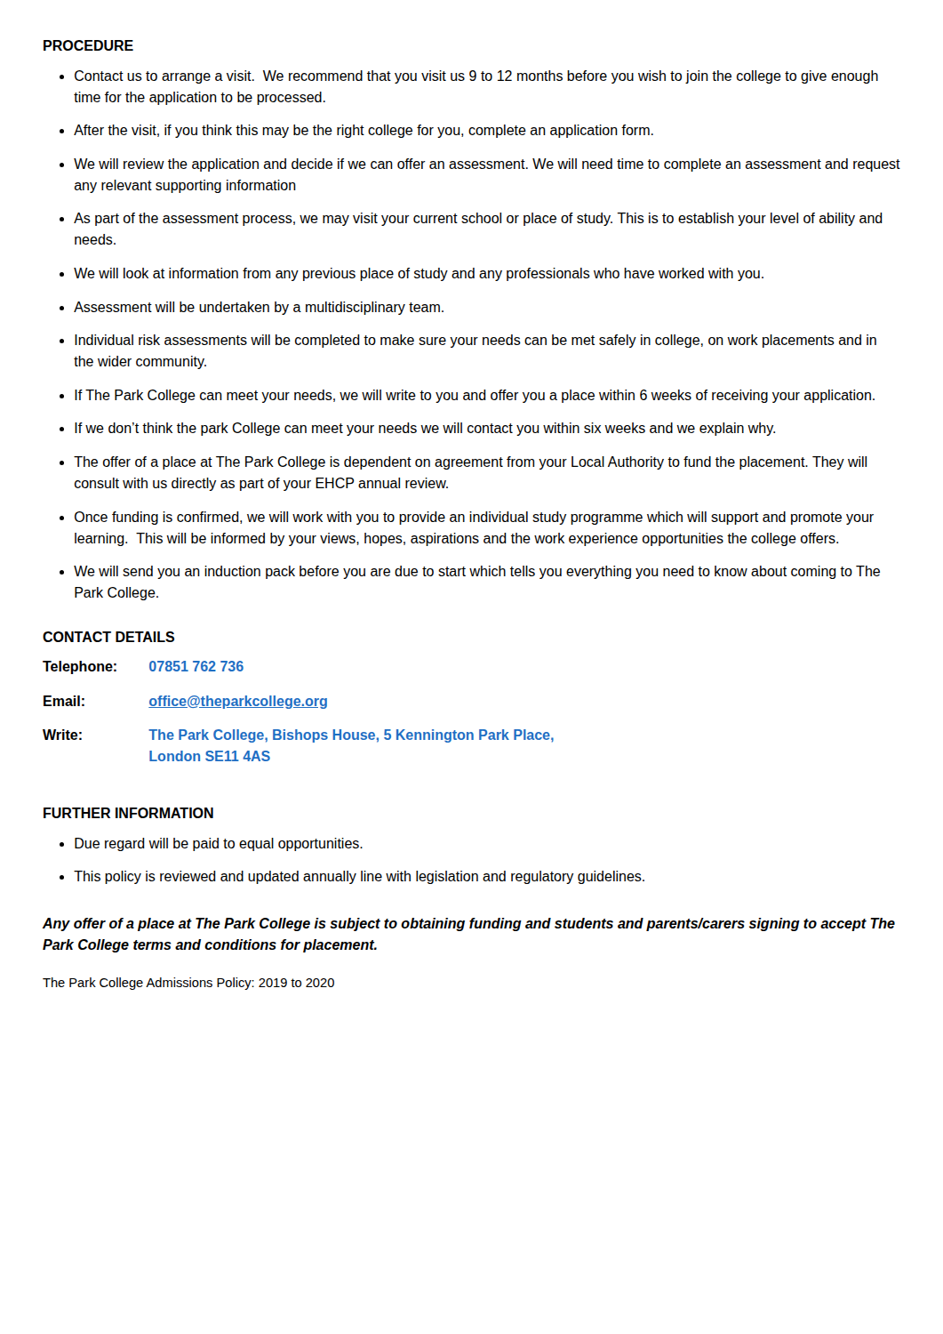PROCEDURE
Contact us to arrange a visit. We recommend that you visit us 9 to 12 months before you wish to join the college to give enough time for the application to be processed.
After the visit, if you think this may be the right college for you, complete an application form.
We will review the application and decide if we can offer an assessment. We will need time to complete an assessment and request any relevant supporting information
As part of the assessment process, we may visit your current school or place of study. This is to establish your level of ability and needs.
We will look at information from any previous place of study and any professionals who have worked with you.
Assessment will be undertaken by a multidisciplinary team.
Individual risk assessments will be completed to make sure your needs can be met safely in college, on work placements and in the wider community.
If The Park College can meet your needs, we will write to you and offer you a place within 6 weeks of receiving your application.
If we don’t think the park College can meet your needs we will contact you within six weeks and we explain why.
The offer of a place at The Park College is dependent on agreement from your Local Authority to fund the placement. They will consult with us directly as part of your EHCP annual review.
Once funding is confirmed, we will work with you to provide an individual study programme which will support and promote your learning. This will be informed by your views, hopes, aspirations and the work experience opportunities the college offers.
We will send you an induction pack before you are due to start which tells you everything you need to know about coming to The Park College.
CONTACT DETAILS
| Telephone: | 07851 762 736 |
| Email: | office@theparkcollege.org |
| Write: | The Park College, Bishops House, 5 Kennington Park Place, London SE11 4AS |
FURTHER INFORMATION
Due regard will be paid to equal opportunities.
This policy is reviewed and updated annually line with legislation and regulatory guidelines.
Any offer of a place at The Park College is subject to obtaining funding and students and parents/carers signing to accept The Park College terms and conditions for placement.
The Park College Admissions Policy: 2019 to 2020